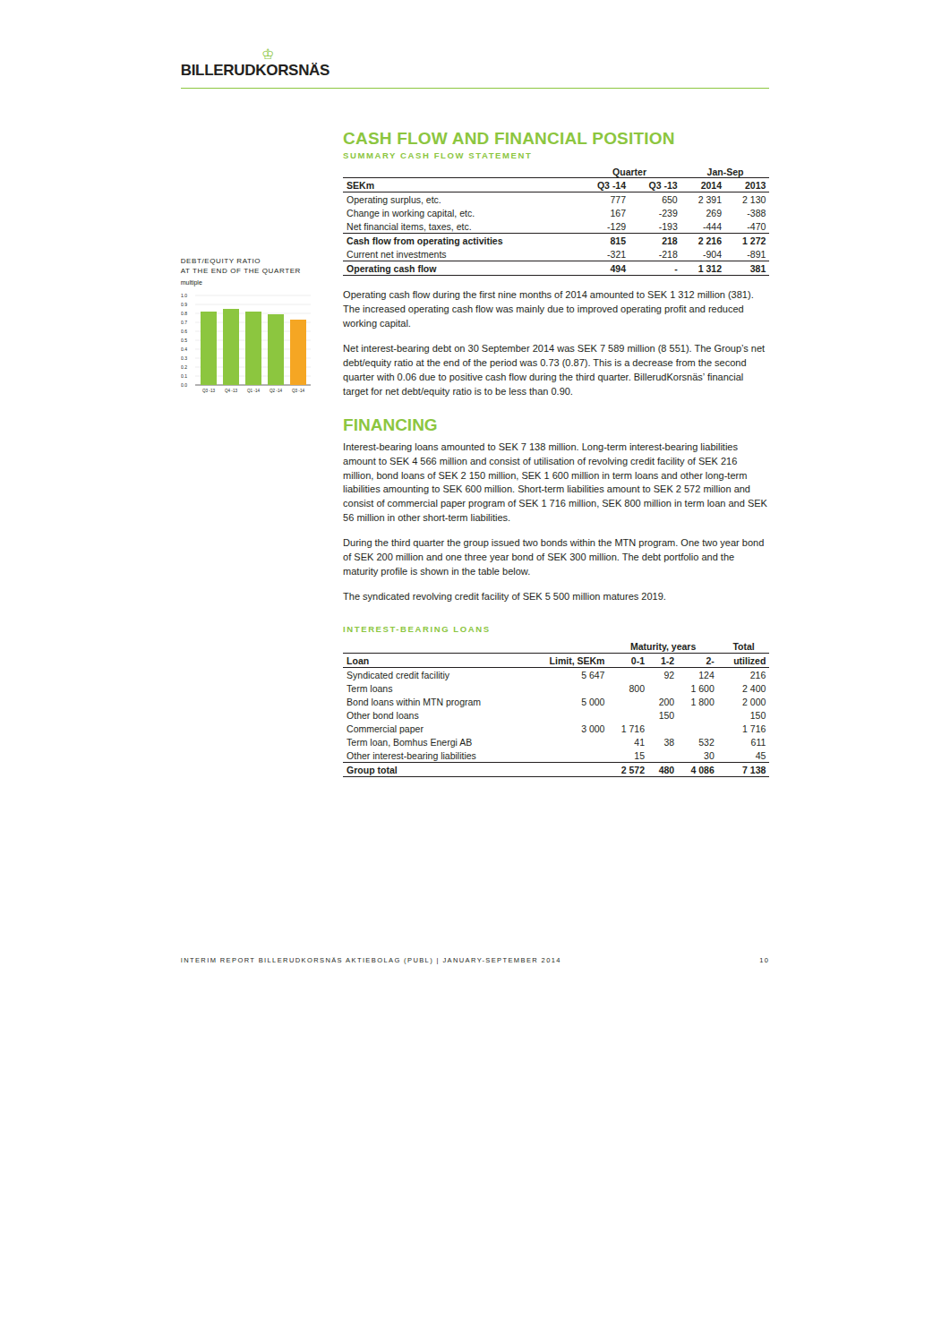♔
BILLERUDKORSNÄS
Debt/equity ratio
at the end of the quarter
multiple
1.0 0.9 0.8 0.7 0.6 0.5 0.4 0.3 0.2 0.1 0.0 Q3 -13 Q4 -13 Q1 -14 Q2 -14 Q3 -14
CASH FLOW AND FINANCIAL POSITION
Summary cash flow statement
| | Quarter | Jan-Sep |
| --- | --- | --- |
| SEKm | Q3 -14 | Q3 -13 | 2014 | 2013 |
| Operating surplus, etc. | 777 | 650 | 2 391 | 2 130 |
| Change in working capital, etc. | 167 | -239 | 269 | -388 |
| Net financial items, taxes, etc. | -129 | -193 | -444 | -470 |
| Cash flow from operating activities | 815 | 218 | 2 216 | 1 272 |
| Current net investments | -321 | -218 | -904 | -891 |
| Operating cash flow | 494 | - | 1 312 | 381 |
Operating cash flow during the first nine months of 2014 amounted to SEK 1 312 million (381). The increased operating cash flow was mainly due to improved operating profit and reduced working capital.
Net interest-bearing debt on 30 September 2014 was SEK 7 589 million (8 551). The Group’s net debt/equity ratio at the end of the period was 0.73 (0.87). This is a decrease from the second quarter with 0.06 due to positive cash flow during the third quarter. BillerudKorsnäs’ financial target for net debt/equity ratio is to be less than 0.90.
FINANCING
Interest-bearing loans amounted to SEK 7 138 million. Long-term interest-bearing liabilities amount to SEK 4 566 million and consist of utilisation of revolving credit facility of SEK 216 million, bond loans of SEK 2 150 million, SEK 1 600 million in term loans and other long-term liabilities amounting to SEK 600 million. Short-term liabilities amount to SEK 2 572 million and consist of commercial paper program of SEK 1 716 million, SEK 800 million in term loan and SEK 56 million in other short-term liabilities.
During the third quarter the group issued two bonds within the MTN program. One two year bond of SEK 200 million and one three year bond of SEK 300 million. The debt portfolio and the maturity profile is shown in the table below.
The syndicated revolving credit facility of SEK 5 500 million matures 2019.
Interest-bearing loans
| | | Maturity, years | Total |
| --- | --- | --- | --- |
| Loan | Limit, SEKm | 0-1 | 1-2 | 2- | utilized |
| Syndicated credit facilitiy | 5 647 | | 92 | 124 | 216 |
| Term loans | | 800 | | 1 600 | 2 400 |
| Bond loans within MTN program | 5 000 | | 200 | 1 800 | 2 000 |
| Other bond loans | | | 150 | | 150 |
| Commercial paper | 3 000 | 1 716 | | | 1 716 |
| Term loan, Bomhus Energi AB | | 41 | 38 | 532 | 611 |
| Other interest-bearing liabilities | | 15 | | 30 | 45 |
| Group total | | 2 572 | 480 | 4 086 | 7 138 |
Interim report BillerudKorsnäs Aktiebolag (publ) | January-September 2014
10